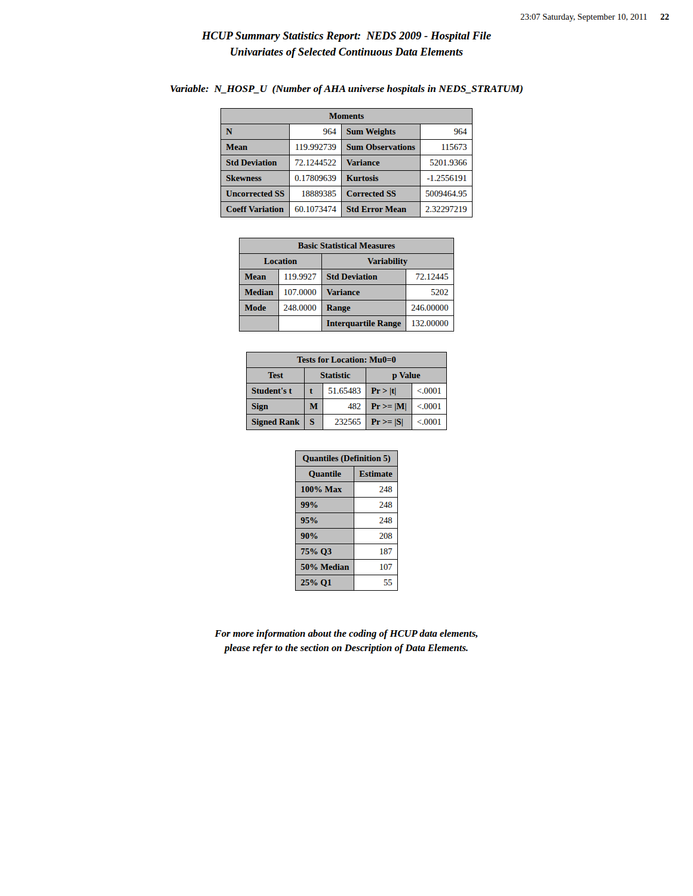23:07 Saturday, September 10, 2011 22
HCUP Summary Statistics Report: NEDS 2009 - Hospital File
Univariates of Selected Continuous Data Elements
Variable: N_HOSP_U (Number of AHA universe hospitals in NEDS_STRATUM)
| Moments |
| --- |
| N | 964 | Sum Weights | 964 |
| Mean | 119.992739 | Sum Observations | 115673 |
| Std Deviation | 72.1244522 | Variance | 5201.9366 |
| Skewness | 0.17809639 | Kurtosis | -1.2556191 |
| Uncorrected SS | 18889385 | Corrected SS | 5009464.95 |
| Coeff Variation | 60.1073474 | Std Error Mean | 2.32297219 |
| Basic Statistical Measures |
| --- |
| Location | Variability |
| Mean | 119.9927 | Std Deviation | 72.12445 |
| Median | 107.0000 | Variance | 5202 |
| Mode | 248.0000 | Range | 246.00000 |
| | | Interquartile Range | 132.00000 |
| Tests for Location: Mu0=0 |
| --- |
| Test | Statistic | p Value |
| Student's t | t | 51.65483 | Pr > /t/ | <.0001 |
| Sign | M | 482 | Pr >= /M/ | <.0001 |
| Signed Rank | S | 232565 | Pr >= /S/ | <.0001 |
| Quantiles (Definition 5) |
| --- |
| Quantile | Estimate |
| 100% Max | 248 |
| 99% | 248 |
| 95% | 248 |
| 90% | 208 |
| 75% Q3 | 187 |
| 50% Median | 107 |
| 25% Q1 | 55 |
For more information about the coding of HCUP data elements,
please refer to the section on Description of Data Elements.